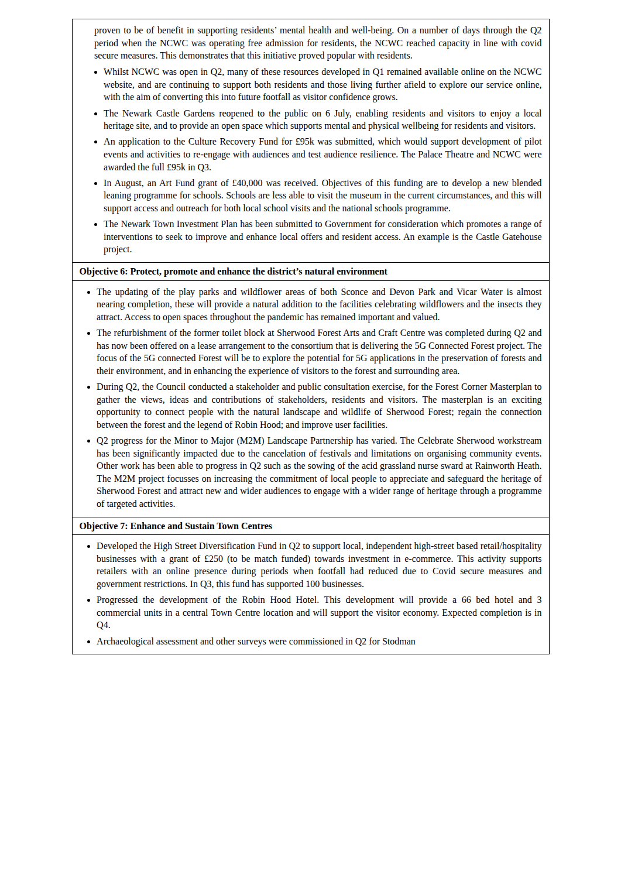proven to be of benefit in supporting residents’ mental health and well-being. On a number of days through the Q2 period when the NCWC was operating free admission for residents, the NCWC reached capacity in line with covid secure measures. This demonstrates that this initiative proved popular with residents.
Whilst NCWC was open in Q2, many of these resources developed in Q1 remained available online on the NCWC website, and are continuing to support both residents and those living further afield to explore our service online, with the aim of converting this into future footfall as visitor confidence grows.
The Newark Castle Gardens reopened to the public on 6 July, enabling residents and visitors to enjoy a local heritage site, and to provide an open space which supports mental and physical wellbeing for residents and visitors.
An application to the Culture Recovery Fund for £95k was submitted, which would support development of pilot events and activities to re-engage with audiences and test audience resilience. The Palace Theatre and NCWC were awarded the full £95k in Q3.
In August, an Art Fund grant of £40,000 was received. Objectives of this funding are to develop a new blended leaning programme for schools. Schools are less able to visit the museum in the current circumstances, and this will support access and outreach for both local school visits and the national schools programme.
The Newark Town Investment Plan has been submitted to Government for consideration which promotes a range of interventions to seek to improve and enhance local offers and resident access. An example is the Castle Gatehouse project.
Objective 6: Protect, promote and enhance the district’s natural environment
The updating of the play parks and wildflower areas of both Sconce and Devon Park and Vicar Water is almost nearing completion, these will provide a natural addition to the facilities celebrating wildflowers and the insects they attract. Access to open spaces throughout the pandemic has remained important and valued.
The refurbishment of the former toilet block at Sherwood Forest Arts and Craft Centre was completed during Q2 and has now been offered on a lease arrangement to the consortium that is delivering the 5G Connected Forest project. The focus of the 5G connected Forest will be to explore the potential for 5G applications in the preservation of forests and their environment, and in enhancing the experience of visitors to the forest and surrounding area.
During Q2, the Council conducted a stakeholder and public consultation exercise, for the Forest Corner Masterplan to gather the views, ideas and contributions of stakeholders, residents and visitors. The masterplan is an exciting opportunity to connect people with the natural landscape and wildlife of Sherwood Forest; regain the connection between the forest and the legend of Robin Hood; and improve user facilities.
Q2 progress for the Minor to Major (M2M) Landscape Partnership has varied. The Celebrate Sherwood workstream has been significantly impacted due to the cancelation of festivals and limitations on organising community events. Other work has been able to progress in Q2 such as the sowing of the acid grassland nurse sward at Rainworth Heath. The M2M project focusses on increasing the commitment of local people to appreciate and safeguard the heritage of Sherwood Forest and attract new and wider audiences to engage with a wider range of heritage through a programme of targeted activities.
Objective 7: Enhance and Sustain Town Centres
Developed the High Street Diversification Fund in Q2 to support local, independent high-street based retail/hospitality businesses with a grant of £250 (to be match funded) towards investment in e-commerce. This activity supports retailers with an online presence during periods when footfall had reduced due to Covid secure measures and government restrictions. In Q3, this fund has supported 100 businesses.
Progressed the development of the Robin Hood Hotel. This development will provide a 66 bed hotel and 3 commercial units in a central Town Centre location and will support the visitor economy. Expected completion is in Q4.
Archaeological assessment and other surveys were commissioned in Q2 for Stodman